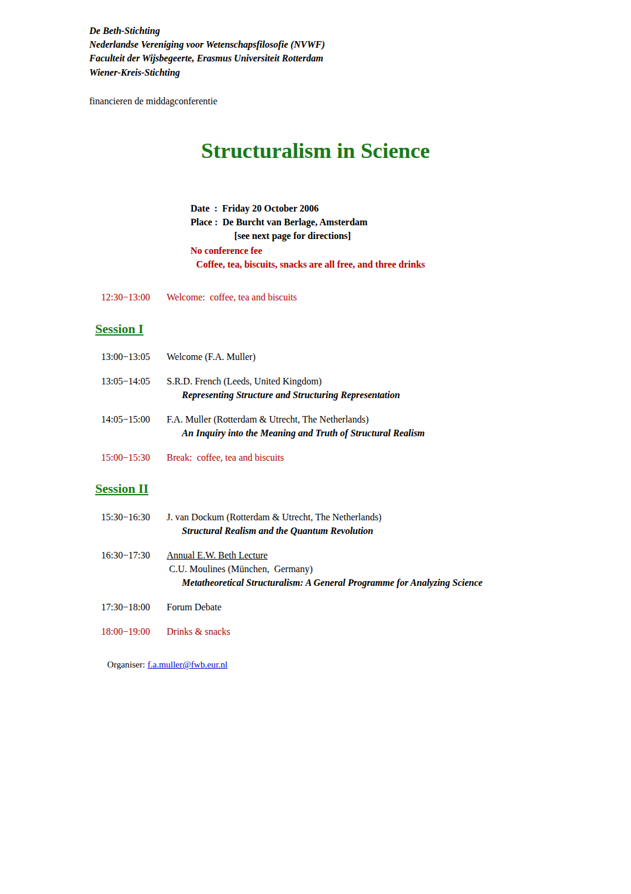De Beth-Stichting
Nederlandse Vereniging voor Wetenschapsfilosofie (NVWF)
Faculteit der Wijsbegeerte, Erasmus Universiteit Rotterdam
Wiener-Kreis-Stichting
financieren de middagconferentie
Structuralism in Science
Date : Friday 20 October 2006
Place : De Burcht van Berlage, Amsterdam
[see next page for directions]
No conference fee
Coffee, tea, biscuits, snacks are all free, and three drinks
12:30−13:00 Welcome: coffee, tea and biscuits
Session I
13:00−13:05 Welcome (F.A. Muller)
13:05−14:05 S.R.D. French (Leeds, United Kingdom) Representing Structure and Structuring Representation
14:05−15:00 F.A. Muller (Rotterdam & Utrecht, The Netherlands) An Inquiry into the Meaning and Truth of Structural Realism
15:00−15:30 Break: coffee, tea and biscuits
Session II
15:30−16:30 J. van Dockum (Rotterdam & Utrecht, The Netherlands) Structural Realism and the Quantum Revolution
16:30−17:30 Annual E.W. Beth Lecture C.U. Moulines (München, Germany) Metatheoretical Structuralism: A General Programme for Analyzing Science
17:30−18:00 Forum Debate
18:00−19:00 Drinks & snacks
Organiser: f.a.muller@fwb.eur.nl